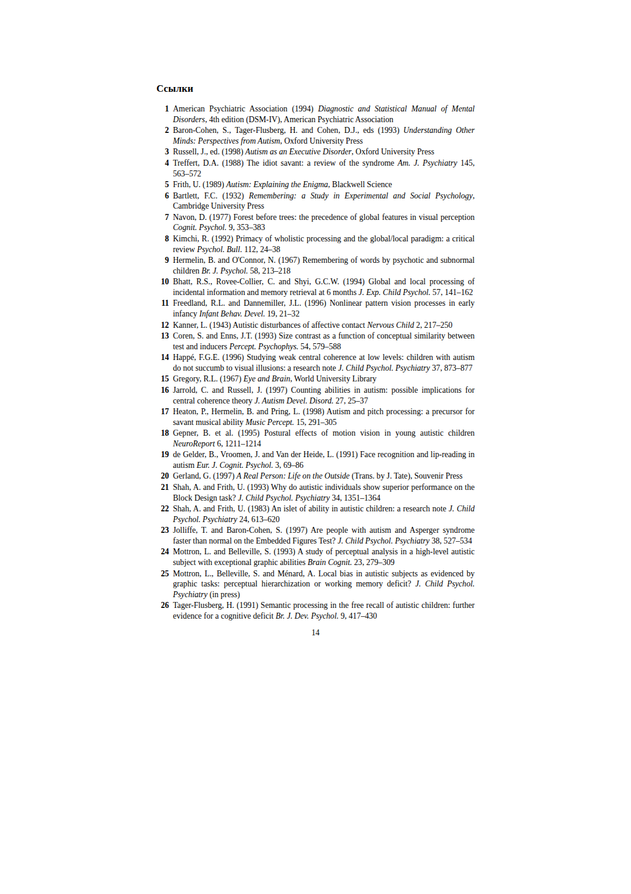Ссылки
1 American Psychiatric Association (1994) Diagnostic and Statistical Manual of Mental Disorders, 4th edition (DSM-IV), American Psychiatric Association
2 Baron-Cohen, S., Tager-Flusberg, H. and Cohen, D.J., eds (1993) Understanding Other Minds: Perspectives from Autism, Oxford University Press
3 Russell, J., ed. (1998) Autism as an Executive Disorder, Oxford University Press
4 Treffert, D.A. (1988) The idiot savant: a review of the syndrome Am. J. Psychiatry 145, 563–572
5 Frith, U. (1989) Autism: Explaining the Enigma, Blackwell Science
6 Bartlett, F.C. (1932) Remembering: a Study in Experimental and Social Psychology, Cambridge University Press
7 Navon, D. (1977) Forest before trees: the precedence of global features in visual perception Cognit. Psychol. 9, 353–383
8 Kimchi, R. (1992) Primacy of wholistic processing and the global/local paradigm: a critical review Psychol. Bull. 112, 24–38
9 Hermelin, B. and O'Connor, N. (1967) Remembering of words by psychotic and subnormal children Br. J. Psychol. 58, 213–218
10 Bhatt, R.S., Rovee-Collier, C. and Shyi, G.C.W. (1994) Global and local processing of incidental information and memory retrieval at 6 months J. Exp. Child Psychol. 57, 141–162
11 Freedland, R.L. and Dannemiller, J.L. (1996) Nonlinear pattern vision processes in early infancy Infant Behav. Devel. 19, 21–32
12 Kanner, L. (1943) Autistic disturbances of affective contact Nervous Child 2, 217–250
13 Coren, S. and Enns, J.T. (1993) Size contrast as a function of conceptual similarity between test and inducers Percept. Psychophys. 54, 579–588
14 Happé, F.G.E. (1996) Studying weak central coherence at low levels: children with autism do not succumb to visual illusions: a research note J. Child Psychol. Psychiatry 37, 873–877
15 Gregory, R.L. (1967) Eye and Brain, World University Library
16 Jarrold, C. and Russell, J. (1997) Counting abilities in autism: possible implications for central coherence theory J. Autism Devel. Disord. 27, 25–37
17 Heaton, P., Hermelin, B. and Pring, L. (1998) Autism and pitch processing: a precursor for savant musical ability Music Percept. 15, 291–305
18 Gepner, B. et al. (1995) Postural effects of motion vision in young autistic children NeuroReport 6, 1211–1214
19de Gelder, B., Vroomen, J. and Van der Heide, L. (1991) Face recognition and lip-reading in autism Eur. J. Cognit. Psychol. 3, 69–86
20 Gerland, G. (1997) A Real Person: Life on the Outside (Trans. by J. Tate), Souvenir Press
21 Shah, A. and Frith, U. (1993) Why do autistic individuals show superior performance on the Block Design task? J. Child Psychol. Psychiatry 34, 1351–1364
22 Shah, A. and Frith, U. (1983) An islet of ability in autistic children: a research note J. Child Psychol. Psychiatry 24, 613–620
23 Jolliffe, T. and Baron-Cohen, S. (1997) Are people with autism and Asperger syndrome faster than normal on the Embedded Figures Test? J. Child Psychol. Psychiatry 38, 527–534
24 Mottron, L. and Belleville, S. (1993) A study of perceptual analysis in a high-level autistic subject with exceptional graphic abilities Brain Cognit. 23, 279–309
25 Mottron, L., Belleville, S. and Ménard, A. Local bias in autistic subjects as evidenced by graphic tasks: perceptual hierarchization or working memory deficit? J. Child Psychol. Psychiatry (in press)
26 Tager-Flusberg, H. (1991) Semantic processing in the free recall of autistic children: further evidence for a cognitive deficit Br. J. Dev. Psychol. 9, 417–430
14